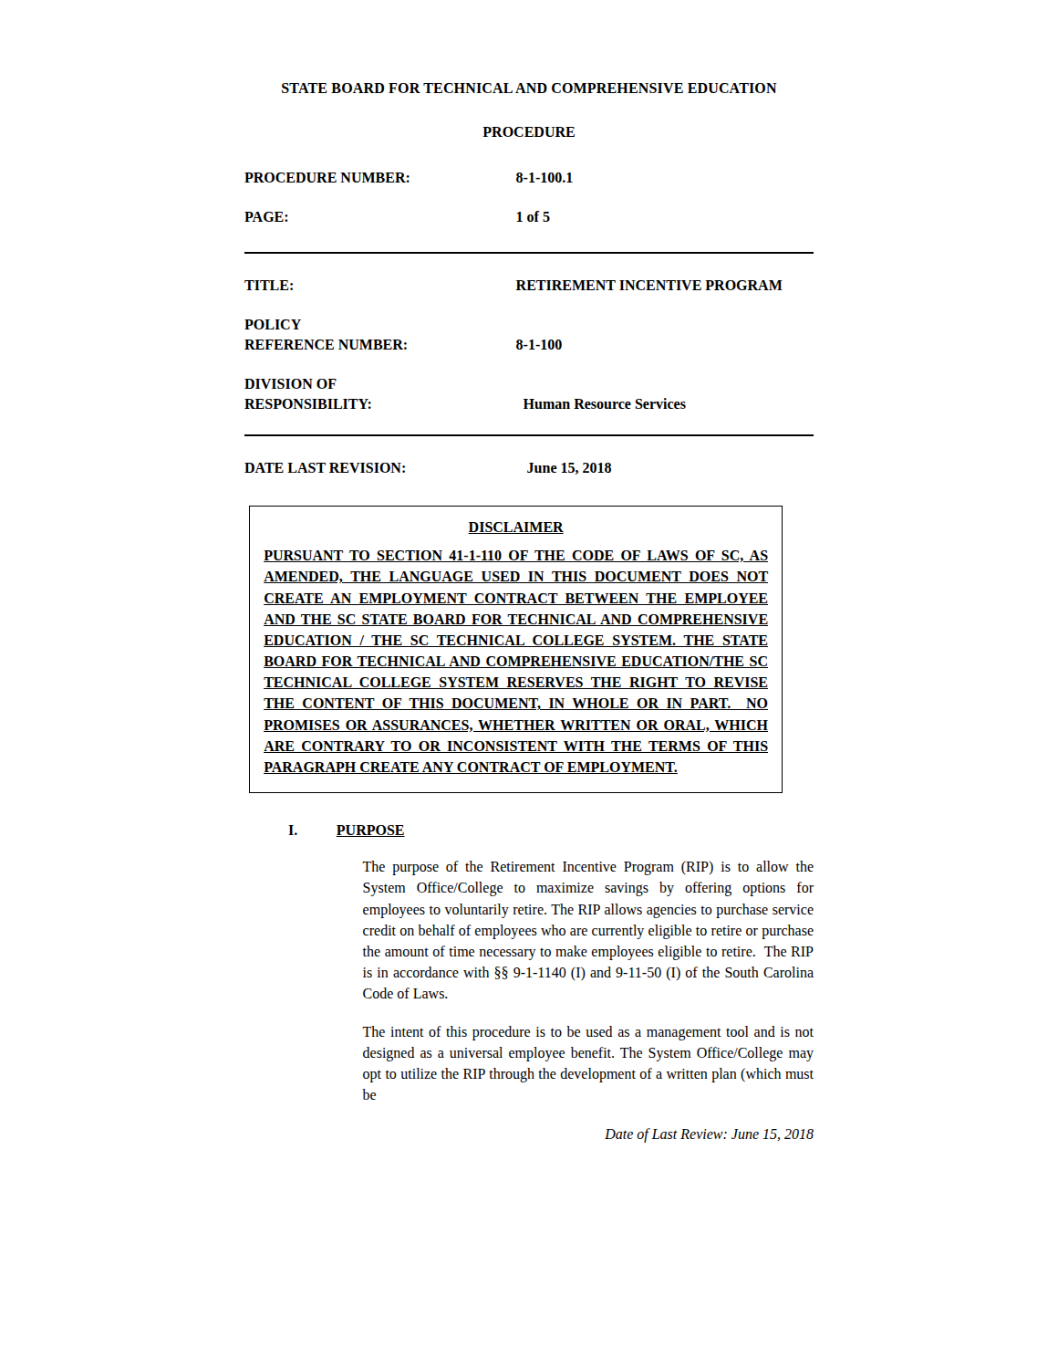STATE BOARD FOR TECHNICAL AND COMPREHENSIVE EDUCATION
PROCEDURE
| PROCEDURE NUMBER: | 8-1-100.1 |
| PAGE: | 1 of 5 |
| TITLE: | RETIREMENT INCENTIVE PROGRAM |
| POLICY REFERENCE NUMBER: | 8-1-100 |
| DIVISION OF RESPONSIBILITY: | Human Resource Services |
DATE LAST REVISION: June 15, 2018
DISCLAIMER
PURSUANT TO SECTION 41-1-110 OF THE CODE OF LAWS OF SC, AS AMENDED, THE LANGUAGE USED IN THIS DOCUMENT DOES NOT CREATE AN EMPLOYMENT CONTRACT BETWEEN THE EMPLOYEE AND THE SC STATE BOARD FOR TECHNICAL AND COMPREHENSIVE EDUCATION / THE SC TECHNICAL COLLEGE SYSTEM. THE STATE BOARD FOR TECHNICAL AND COMPREHENSIVE EDUCATION/THE SC TECHNICAL COLLEGE SYSTEM RESERVES THE RIGHT TO REVISE THE CONTENT OF THIS DOCUMENT, IN WHOLE OR IN PART. NO PROMISES OR ASSURANCES, WHETHER WRITTEN OR ORAL, WHICH ARE CONTRARY TO OR INCONSISTENT WITH THE TERMS OF THIS PARAGRAPH CREATE ANY CONTRACT OF EMPLOYMENT.
I. PURPOSE
The purpose of the Retirement Incentive Program (RIP) is to allow the System Office/College to maximize savings by offering options for employees to voluntarily retire. The RIP allows agencies to purchase service credit on behalf of employees who are currently eligible to retire or purchase the amount of time necessary to make employees eligible to retire. The RIP is in accordance with §§ 9-1-1140 (I) and 9-11-50 (I) of the South Carolina Code of Laws.
The intent of this procedure is to be used as a management tool and is not designed as a universal employee benefit. The System Office/College may opt to utilize the RIP through the development of a written plan (which must be
Date of Last Review: June 15, 2018